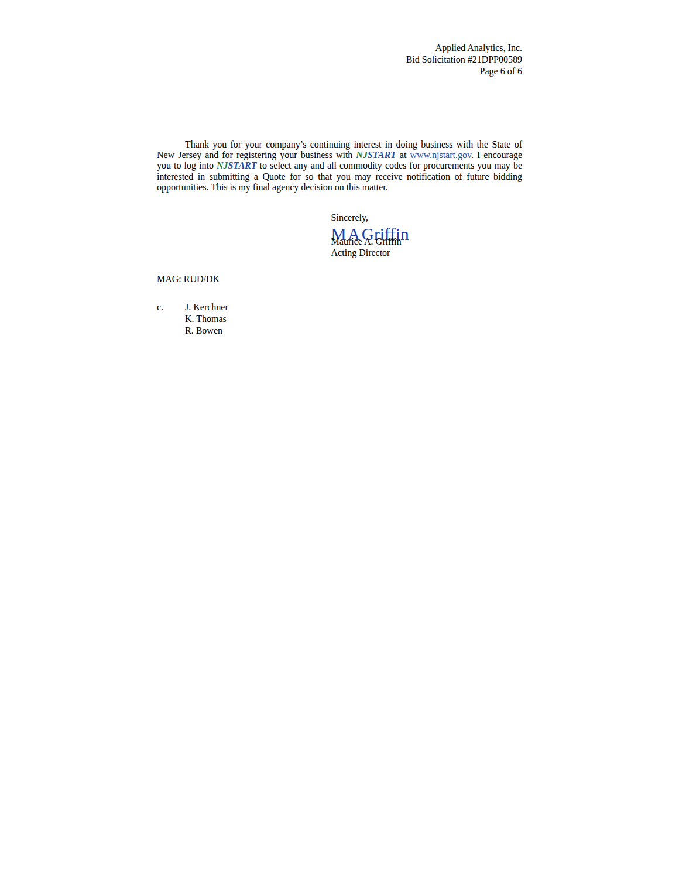Applied Analytics, Inc.
Bid Solicitation #21DPP00589
Page 6 of 6
Thank you for your company’s continuing interest in doing business with the State of New Jersey and for registering your business with NJSTART at www.njstart.gov. I encourage you to log into NJSTART to select any and all commodity codes for procurements you may be interested in submitting a Quote for so that you may receive notification of future bidding opportunities. This is my final agency decision on this matter.
Sincerely,
M A Griffin
Maurice A. Griffin
Acting Director
MAG: RUD/DK
| c. | J. Kerchner |
| | K. Thomas |
| | R. Bowen |